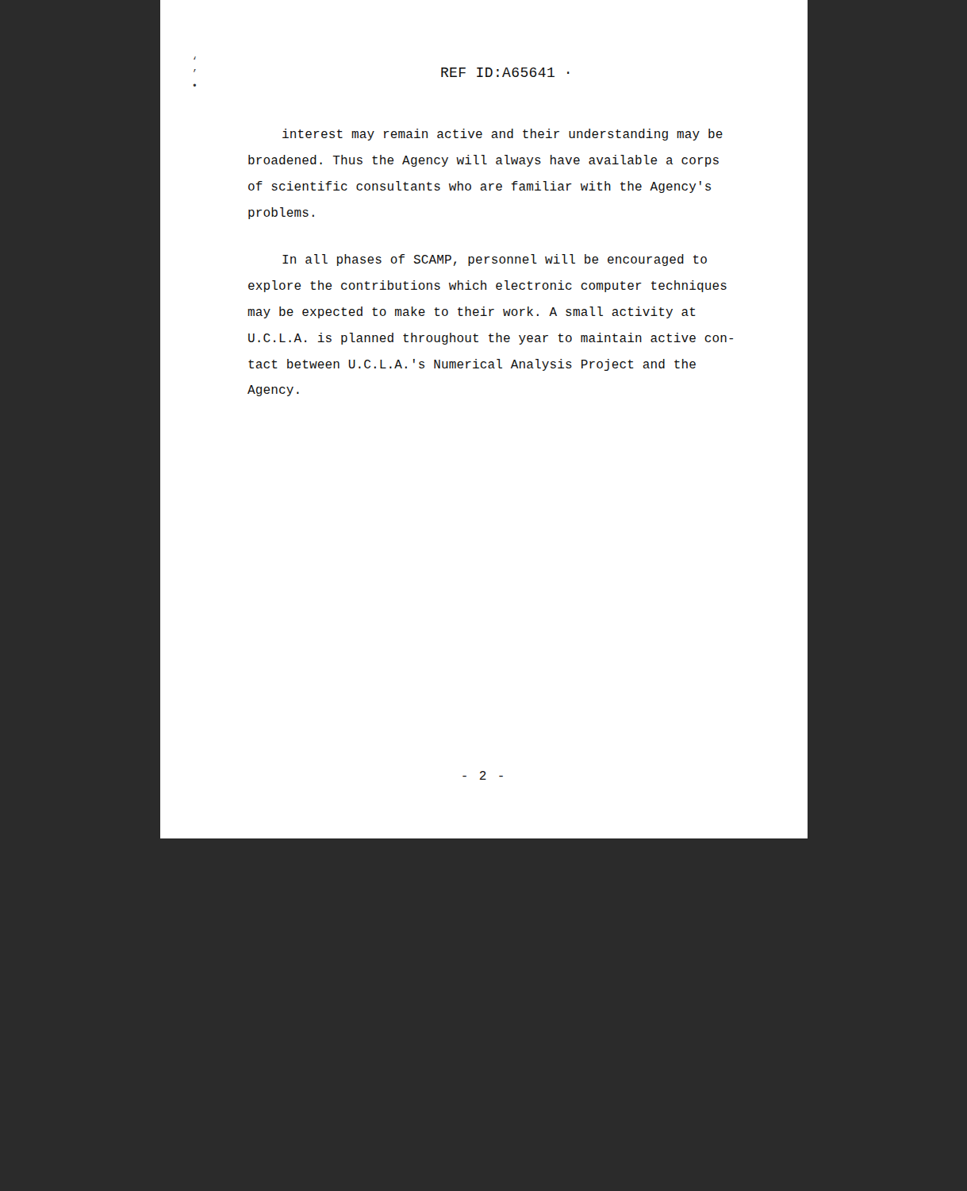‘
’
•
REF ID:A65641 ·
interest may remain active and their understanding may be broadened. Thus the Agency will always have available a corps of scientific consultants who are familiar with the Agency's problems.
In all phases of SCAMP, personnel will be encouraged to explore the contributions which electronic computer techniques may be expected to make to their work. A small activity at U.C.L.A. is planned throughout the year to maintain active con- tact between U.C.L.A.'s Numerical Analysis Project and the Agency.
- 2 -